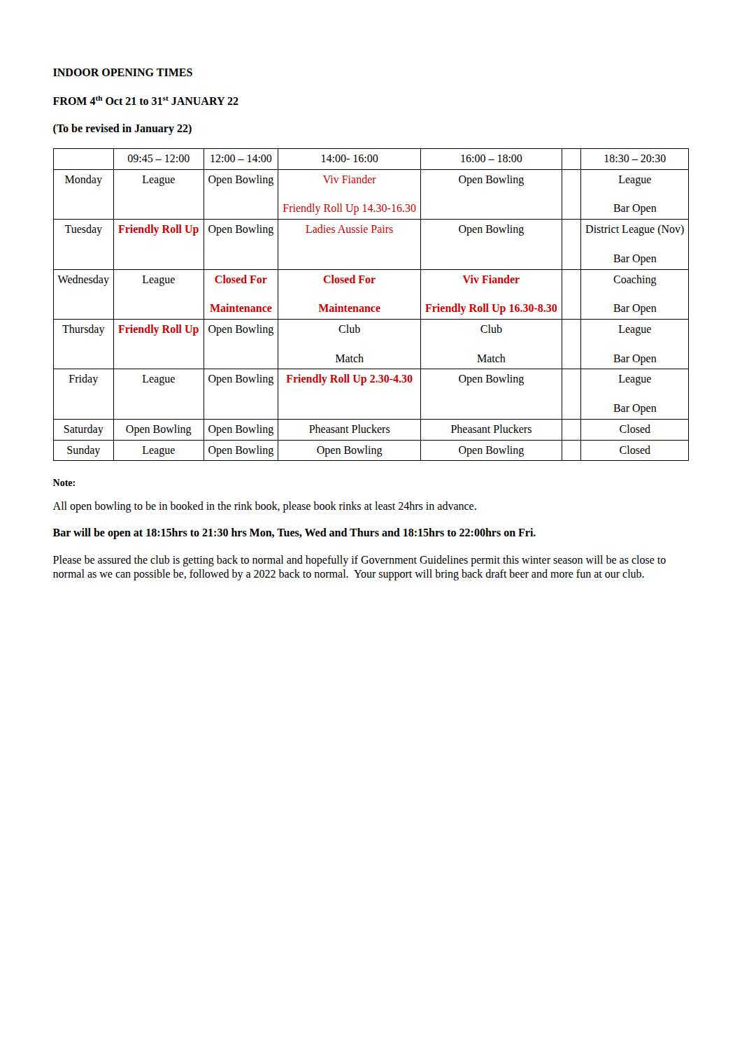INDOOR OPENING TIMES
FROM 4th Oct 21 to 31st JANUARY 22
(To be revised in January 22)
| | 09:45 – 12:00 | 12:00 – 14:00 | 14:00- 16:00 | 16:00 – 18:00 | | 18:30 – 20:30 |
| Monday | League | Open Bowling | Viv Fiander Friendly Roll Up 14.30-16.30 | Open Bowling | | League Bar Open |
| Tuesday | Friendly Roll Up | Open Bowling | Ladies Aussie Pairs | Open Bowling | | District League (Nov) Bar Open |
| Wednesday | League | Closed For Maintenance | Closed For Maintenance | Viv Fiander Friendly Roll Up 16.30-8.30 | | Coaching Bar Open |
| Thursday | Friendly Roll Up | Open Bowling | Club Match | Club Match | | League Bar Open |
| Friday | League | Open Bowling | Friendly Roll Up 2.30-4.30 | Open Bowling | | League Bar Open |
| Saturday | Open Bowling | Open Bowling | Pheasant Pluckers | Pheasant Pluckers | | Closed |
| Sunday | League | Open Bowling | Open Bowling | Open Bowling | | Closed |
Note:
All open bowling to be in booked in the rink book, please book rinks at least 24hrs in advance.
Bar will be open at 18:15hrs to 21:30 hrs Mon, Tues, Wed and Thurs and 18:15hrs to 22:00hrs on Fri.
Please be assured the club is getting back to normal and hopefully if Government Guidelines permit this winter season will be as close to normal as we can possible be, followed by a 2022 back to normal. Your support will bring back draft beer and more fun at our club.